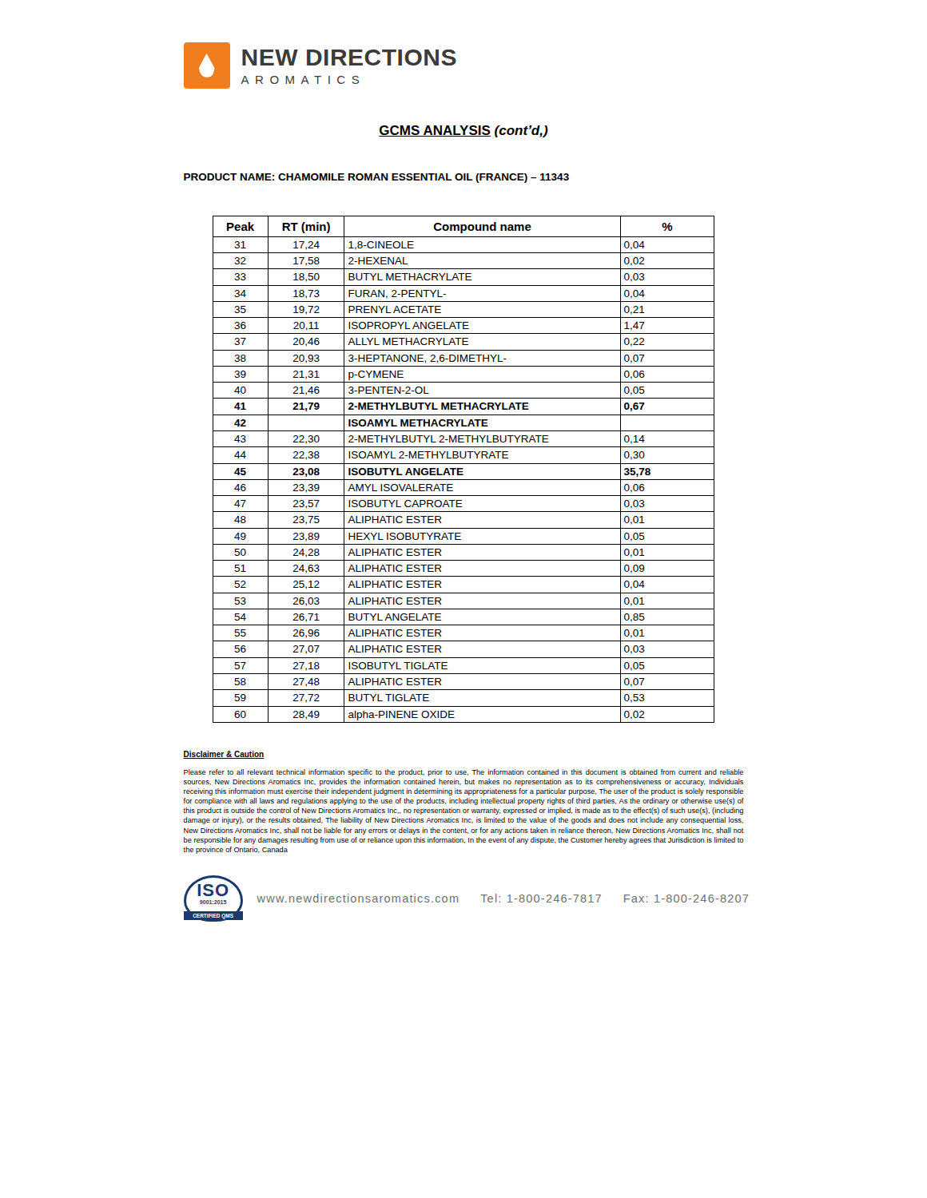NEW DIRECTIONS
AROMATICS
GCMS ANALYSIS (cont’d,)
PRODUCT NAME: CHAMOMILE ROMAN ESSENTIAL OIL (FRANCE) – 11343
| Peak | RT (min) | Compound name | % |
| --- | --- | --- | --- |
| 31 | 17,24 | 1,8-CINEOLE | 0,04 |
| 32 | 17,58 | 2-HEXENAL | 0,02 |
| 33 | 18,50 | BUTYL METHACRYLATE | 0,03 |
| 34 | 18,73 | FURAN, 2-PENTYL- | 0,04 |
| 35 | 19,72 | PRENYL ACETATE | 0,21 |
| 36 | 20,11 | ISOPROPYL ANGELATE | 1,47 |
| 37 | 20,46 | ALLYL METHACRYLATE | 0,22 |
| 38 | 20,93 | 3-HEPTANONE, 2,6-DIMETHYL- | 0,07 |
| 39 | 21,31 | p-CYMENE | 0,06 |
| 40 | 21,46 | 3-PENTEN-2-OL | 0,05 |
| 41 | 21,79 | 2-METHYLBUTYL METHACRYLATE | 0,67 |
| 42 | | ISOAMYL METHACRYLATE | |
| 43 | 22,30 | 2-METHYLBUTYL 2-METHYLBUTYRATE | 0,14 |
| 44 | 22,38 | ISOAMYL 2-METHYLBUTYRATE | 0,30 |
| 45 | 23,08 | ISOBUTYL ANGELATE | 35,78 |
| 46 | 23,39 | AMYL ISOVALERATE | 0,06 |
| 47 | 23,57 | ISOBUTYL CAPROATE | 0,03 |
| 48 | 23,75 | ALIPHATIC ESTER | 0,01 |
| 49 | 23,89 | HEXYL ISOBUTYRATE | 0,05 |
| 50 | 24,28 | ALIPHATIC ESTER | 0,01 |
| 51 | 24,63 | ALIPHATIC ESTER | 0,09 |
| 52 | 25,12 | ALIPHATIC ESTER | 0,04 |
| 53 | 26,03 | ALIPHATIC ESTER | 0,01 |
| 54 | 26,71 | BUTYL ANGELATE | 0,85 |
| 55 | 26,96 | ALIPHATIC ESTER | 0,01 |
| 56 | 27,07 | ALIPHATIC ESTER | 0,03 |
| 57 | 27,18 | ISOBUTYL TIGLATE | 0,05 |
| 58 | 27,48 | ALIPHATIC ESTER | 0,07 |
| 59 | 27,72 | BUTYL TIGLATE | 0,53 |
| 60 | 28,49 | alpha-PINENE OXIDE | 0,02 |
Disclaimer & Caution
Please refer to all relevant technical information specific to the product, prior to use, The information contained in this document is obtained from current and reliable sources, New Directions Aromatics Inc, provides the information contained herein, but makes no representation as to its comprehensiveness or accuracy, Individuals receiving this information must exercise their independent judgment in determining its appropriateness for a particular purpose, The user of the product is solely responsible for compliance with all laws and regulations applying to the use of the products, including intellectual property rights of third parties, As the ordinary or otherwise use(s) of this product is outside the control of New Directions Aromatics Inc,, no representation or warranty, expressed or implied, is made as to the effect(s) of such use(s), (including damage or injury), or the results obtained, The liability of New Directions Aromatics Inc, is limited to the value of the goods and does not include any consequential loss, New Directions Aromatics Inc, shall not be liable for any errors or delays in the content, or for any actions taken in reliance thereon, New Directions Aromatics Inc, shall not be responsible for any damages resulting from use of or reliance upon this information, In the event of any dispute, the Customer hereby agrees that Jurisdiction is limited to the province of Ontario, Canada
ISO
9001:2015
CERTIFIED QMS
www.newdirectionsaromatics.com Tel: 1-800-246-7817 Fax: 1-800-246-8207